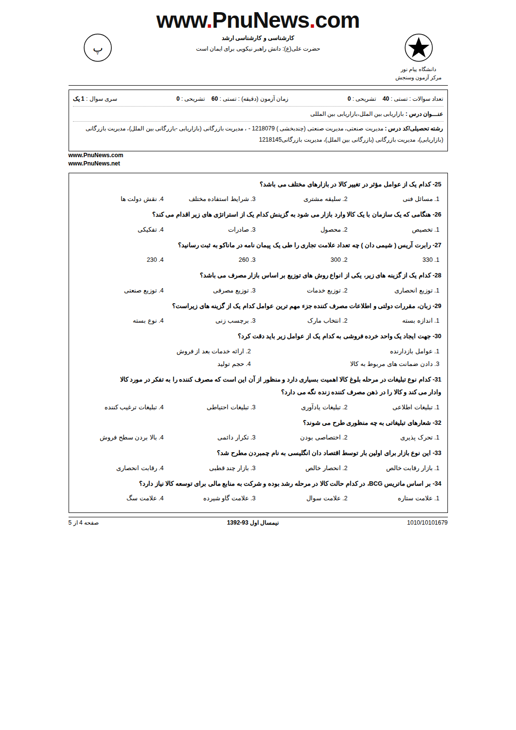www. PnuNews. com
دانشگاه پیام نور
مرکز آزمون وسنجش
کارشناسی و کارشناسی ارشد
حضرت علی(ع): دانش راهبر نیکویی برای ایمان است
پ
تعداد سوالات : تستی : 40 تشریحی : 0 زمان آزمون (دقیقه) : تستی : 60 تشریحی : 0 سری سوال : 1 یک
عنـــوان درس : بازاریابی بین الملل،بازاریابی بین المللی
رشته تحصیلی/کد درس : مدیریت صنعتی، مدیریت صنعتی (چندبخشی ) 1218079 - ، مدیریت بازرگانی (بازاریابی -بازرگانی بین الملل)، مدیریت بازرگانی
(بازاریابی)، مدیریت بازرگانی (بازرگانی بین الملل)، مدیریت بازرگانی1218145
www.PnuNews.com
www.PnuNews.net
25- کدام یک از عوامل مؤثر در تغییر کالا در بازارهای مختلف می باشد؟
1. مسائل فنی
2. سلیقه مشتری
3. شرایط استفاده مختلف
4. نقش دولت ها
26- هنگامی که یک سازمان با یک کالا وارد بازار می شود به گزینش کدام یک از استراتژی های زیر اقدام می کند؟
1. تخصیص
2. محصول
3. صادرات
4. تفکیکی
27- رابرت آریس ( شیمی دان ) چه تعداد علامت تجاری را طی یک پیمان نامه در ماناکو به ثبت رسانید؟
1. 330
2. 300
3. 260
4. 230
28- کدام یک از گزینه های زیر، یکی از انواع روش های توزیع بر اساس بازار مصرف می باشد؟
1. توزیع انحصاری
2. توزیع خدمات
3. توزیع مصرفی
4. توزیع صنعتی
29- زبان، مقررات دولتی و اطلاعات مصرف کننده جزء مهم ترین عوامل کدام یک از گزینه های زیراست؟
1. اندازه بسته
2. انتخاب مارک
3. برچسب زنی
4. نوع بسته
30- جهت ایجاد یک واحد خرده فروشی به کدام یک از عوامل زیر باید دقت کرد؟
1. عوامل بازدارنده
2. ارائه خدمات بعد از فروش
3. دادن ضمانت های مربوط به کالا
4. حجم تولید
31- کدام نوع تبلیغات در مرحله بلوغ کالا اهمیت بسیاری دارد و منظور از آن این است که مصرف کننده را به تفکر در مورد کالا
وادار می کند و کالا را در ذهن مصرف کننده زنده نگه می دارد؟
1. تبلیغات اطلاعی
2. تبلیغات یادآوری
3. تبلیغات احتیاطی
4. تبلیغات ترغیب کننده
32- شعارهای تبلیغاتی به چه منظوری طرح می شوند؟
1. تحرک پذیری
2. اختصاصی بودن
3. تکرار دائمی
4. بالا بردن سطح فروش
33- این نوع بازار برای اولین بار توسط اقتصاد دان انگلیسی به نام چمبردن مطرح شد؟
1. بازار رقابت خالص
2. انحصار خالص
3. بازار چند قطبی
4. رقابت انحصاری
34- بر اساس ماتریس BCG، در کدام حالت کالا در مرحله رشد بوده و شرکت به منابع مالی برای توسعه کالا نیاز دارد؟
1. علامت ستاره
2. علامت سوال
3. علامت گاو شیرده
4. علامت سگ
1010/10101679 نیمسال اول 93-1392 صفحه 4 از 5